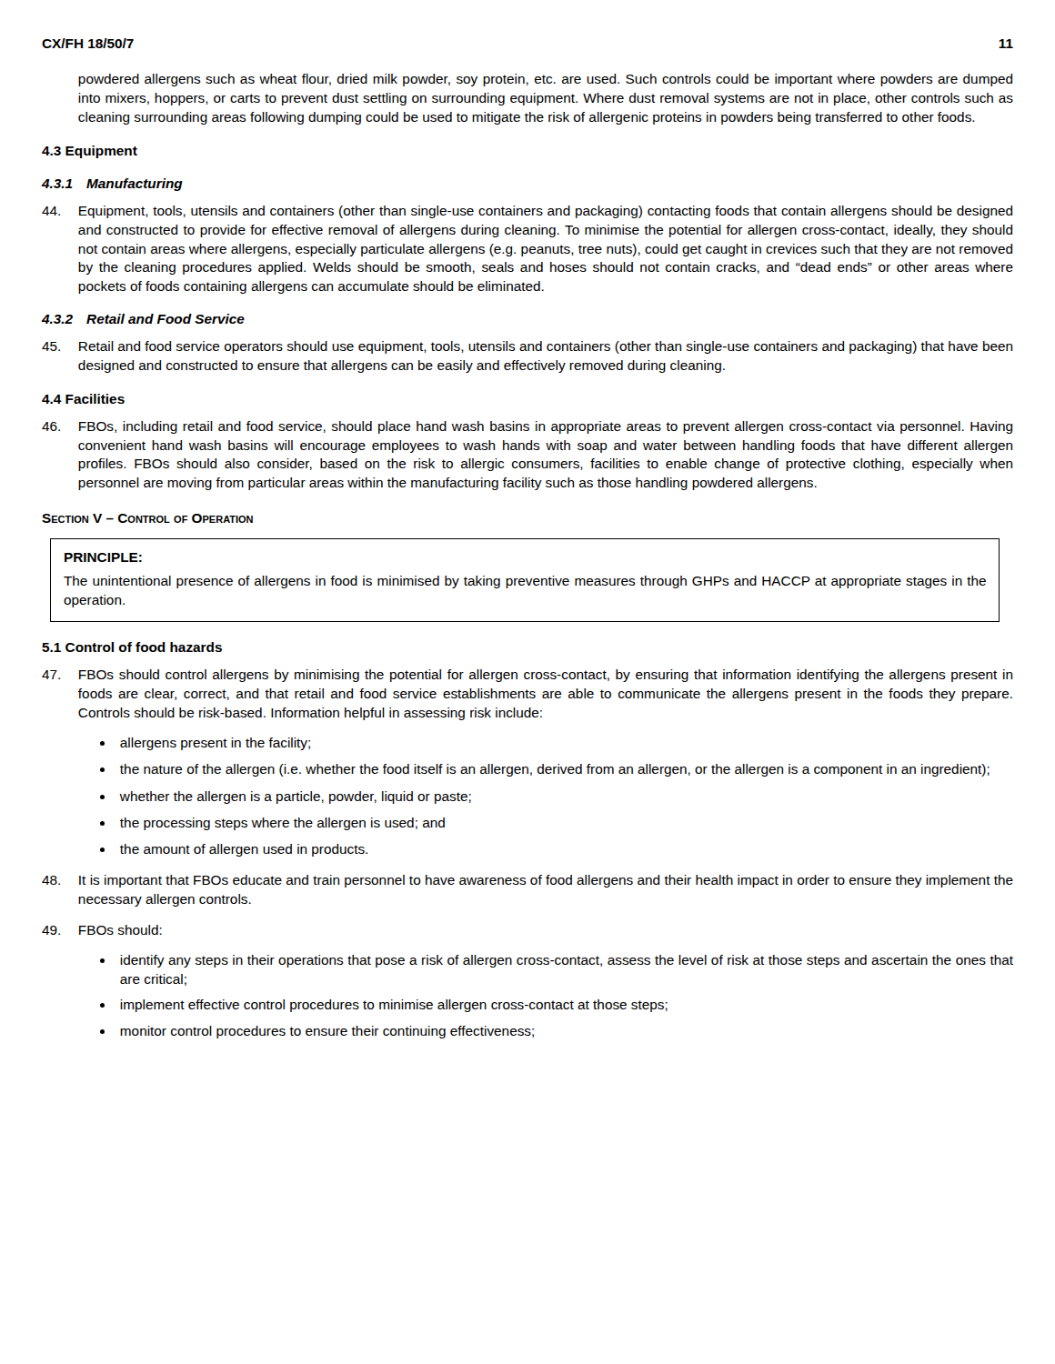CX/FH 18/50/7 11
powdered allergens such as wheat flour, dried milk powder, soy protein, etc. are used. Such controls could be important where powders are dumped into mixers, hoppers, or carts to prevent dust settling on surrounding equipment. Where dust removal systems are not in place, other controls such as cleaning surrounding areas following dumping could be used to mitigate the risk of allergenic proteins in powders being transferred to other foods.
4.3 Equipment
4.3.1 Manufacturing
44.
Equipment, tools, utensils and containers (other than single-use containers and packaging) contacting foods that contain allergens should be designed and constructed to provide for effective removal of allergens during cleaning. To minimise the potential for allergen cross-contact, ideally, they should not contain areas where allergens, especially particulate allergens (e.g. peanuts, tree nuts), could get caught in crevices such that they are not removed by the cleaning procedures applied. Welds should be smooth, seals and hoses should not contain cracks, and “dead ends” or other areas where pockets of foods containing allergens can accumulate should be eliminated.
4.3.2 Retail and Food Service
45.
Retail and food service operators should use equipment, tools, utensils and containers (other than single-use containers and packaging) that have been designed and constructed to ensure that allergens can be easily and effectively removed during cleaning.
4.4 Facilities
46.
FBOs, including retail and food service, should place hand wash basins in appropriate areas to prevent allergen cross-contact via personnel. Having convenient hand wash basins will encourage employees to wash hands with soap and water between handling foods that have different allergen profiles. FBOs should also consider, based on the risk to allergic consumers, facilities to enable change of protective clothing, especially when personnel are moving from particular areas within the manufacturing facility such as those handling powdered allergens.
Section V – Control of Operation
PRINCIPLE:
The unintentional presence of allergens in food is minimised by taking preventive measures through GHPs and HACCP at appropriate stages in the operation.
5.1 Control of food hazards
47.
FBOs should control allergens by minimising the potential for allergen cross-contact, by ensuring that information identifying the allergens present in foods are clear, correct, and that retail and food service establishments are able to communicate the allergens present in the foods they prepare. Controls should be risk-based. Information helpful in assessing risk include:
allergens present in the facility;
the nature of the allergen (i.e. whether the food itself is an allergen, derived from an allergen, or the allergen is a component in an ingredient);
whether the allergen is a particle, powder, liquid or paste;
the processing steps where the allergen is used; and
the amount of allergen used in products.
48.
It is important that FBOs educate and train personnel to have awareness of food allergens and their health impact in order to ensure they implement the necessary allergen controls.
49.
FBOs should:
identify any steps in their operations that pose a risk of allergen cross-contact, assess the level of risk at those steps and ascertain the ones that are critical;
implement effective control procedures to minimise allergen cross-contact at those steps;
monitor control procedures to ensure their continuing effectiveness;